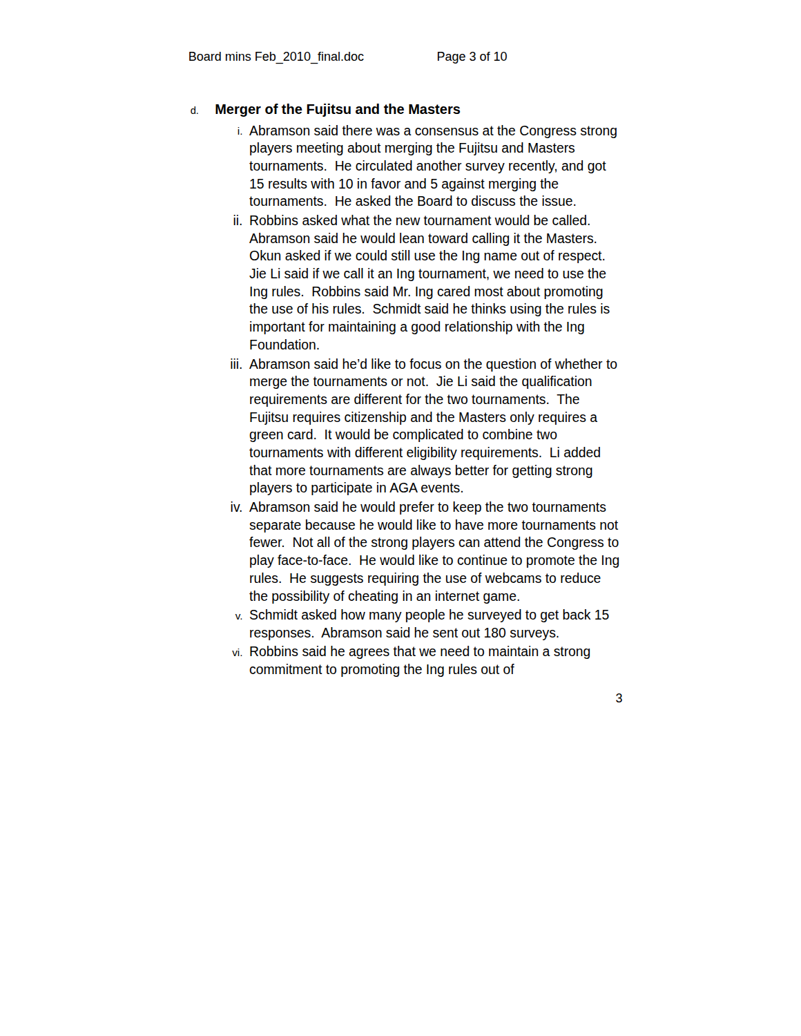Board mins Feb_2010_final.doc Page 3 of 10
d.
Merger of the Fujitsu and the Masters
i. Abramson said there was a consensus at the Congress strong players meeting about merging the Fujitsu and Masters tournaments. He circulated another survey recently, and got 15 results with 10 in favor and 5 against merging the tournaments. He asked the Board to discuss the issue.
ii. Robbins asked what the new tournament would be called. Abramson said he would lean toward calling it the Masters. Okun asked if we could still use the Ing name out of respect. Jie Li said if we call it an Ing tournament, we need to use the Ing rules. Robbins said Mr. Ing cared most about promoting the use of his rules. Schmidt said he thinks using the rules is important for maintaining a good relationship with the Ing Foundation.
iii. Abramson said he’d like to focus on the question of whether to merge the tournaments or not. Jie Li said the qualification requirements are different for the two tournaments. The Fujitsu requires citizenship and the Masters only requires a green card. It would be complicated to combine two tournaments with different eligibility requirements. Li added that more tournaments are always better for getting strong players to participate in AGA events.
iv. Abramson said he would prefer to keep the two tournaments separate because he would like to have more tournaments not fewer. Not all of the strong players can attend the Congress to play face-to-face. He would like to continue to promote the Ing rules. He suggests requiring the use of webcams to reduce the possibility of cheating in an internet game.
v. Schmidt asked how many people he surveyed to get back 15 responses. Abramson said he sent out 180 surveys.
vi. Robbins said he agrees that we need to maintain a strong commitment to promoting the Ing rules out of
3